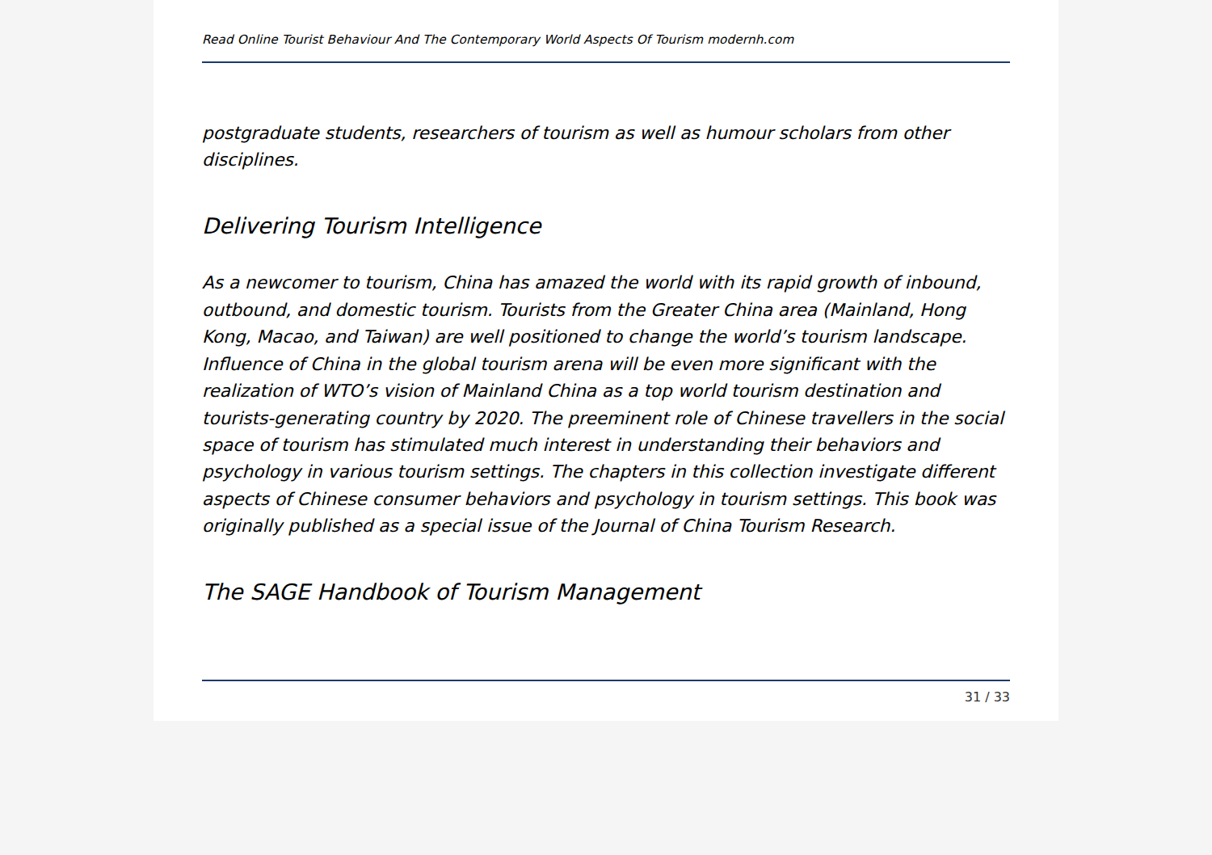Read Online Tourist Behaviour And The Contemporary World Aspects Of Tourism modernh.com
postgraduate students, researchers of tourism as well as humour scholars from other disciplines.
Delivering Tourism Intelligence
As a newcomer to tourism, China has amazed the world with its rapid growth of inbound, outbound, and domestic tourism. Tourists from the Greater China area (Mainland, Hong Kong, Macao, and Taiwan) are well positioned to change the world’s tourism landscape. Influence of China in the global tourism arena will be even more significant with the realization of WTO’s vision of Mainland China as a top world tourism destination and tourists-generating country by 2020. The preeminent role of Chinese travellers in the social space of tourism has stimulated much interest in understanding their behaviors and psychology in various tourism settings. The chapters in this collection investigate different aspects of Chinese consumer behaviors and psychology in tourism settings. This book was originally published as a special issue of the Journal of China Tourism Research.
The SAGE Handbook of Tourism Management
31 / 33